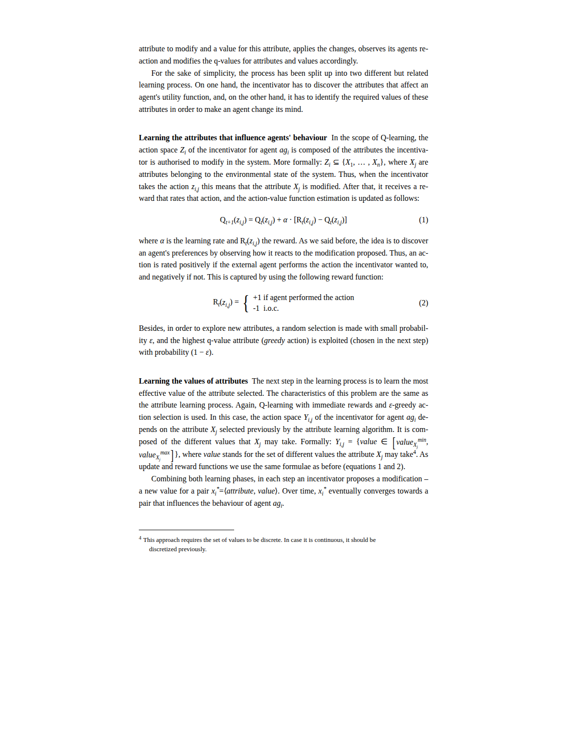attribute to modify and a value for this attribute, applies the changes, observes its agents reaction and modifies the q-values for attributes and values accordingly.
For the sake of simplicity, the process has been split up into two different but related learning process. On one hand, the incentivator has to discover the attributes that affect an agent's utility function, and, on the other hand, it has to identify the required values of these attributes in order to make an agent change its mind.
Learning the attributes that influence agents' behaviour In the scope of Q-learning, the action space Zi of the incentivator for agent agi is composed of the attributes the incentivator is authorised to modify in the system. More formally: Zi ⊆ {X1, … , Xn}, where Xj are attributes belonging to the environmental state of the system. Thus, when the incentivator takes the action zi,j this means that the attribute Xj is modified. After that, it receives a reward that rates that action, and the action-value function estimation is updated as follows:
Qt+1(zi,j) = Qt(zi,j) + α · [Rt(zi,j) − Qt(zi,j)]
(1)
where α is the learning rate and Rt(zi,j) the reward. As we said before, the idea is to discover an agent's preferences by observing how it reacts to the modification proposed. Thus, an action is rated positively if the external agent performs the action the incentivator wanted to, and negatively if not. This is captured by using the following reward function:
Rt(zi,j) = {
+1 if agent performed the action
-1 i.o.c.
(2)
Besides, in order to explore new attributes, a random selection is made with small probability ε, and the highest q-value attribute (greedy action) is exploited (chosen in the next step) with probability (1 − ε).
Learning the values of attributes The next step in the learning process is to learn the most effective value of the attribute selected. The characteristics of this problem are the same as the attribute learning process. Again, Q-learning with immediate rewards and ε-greedy action selection is used. In this case, the action space Yi,j of the incentivator for agent agi depends on the attribute Xj selected previously by the attribute learning algorithm. It is composed of the different values that Xj may take. Formally: Yi,j = {value ∈ [valueXjmin, valueXjmax]}, where value stands for the set of different values the attribute Xj may take4. As update and reward functions we use the same formulae as before (equations 1 and 2).
Combining both learning phases, in each step an incentivator proposes a modification – a new value for a pair xi*=⟨attribute, value⟩. Over time, xi* eventually converges towards a pair that influences the behaviour of agent agi.
4 This approach requires the set of values to be discrete. In case it is continuous, it should be discretized previously.